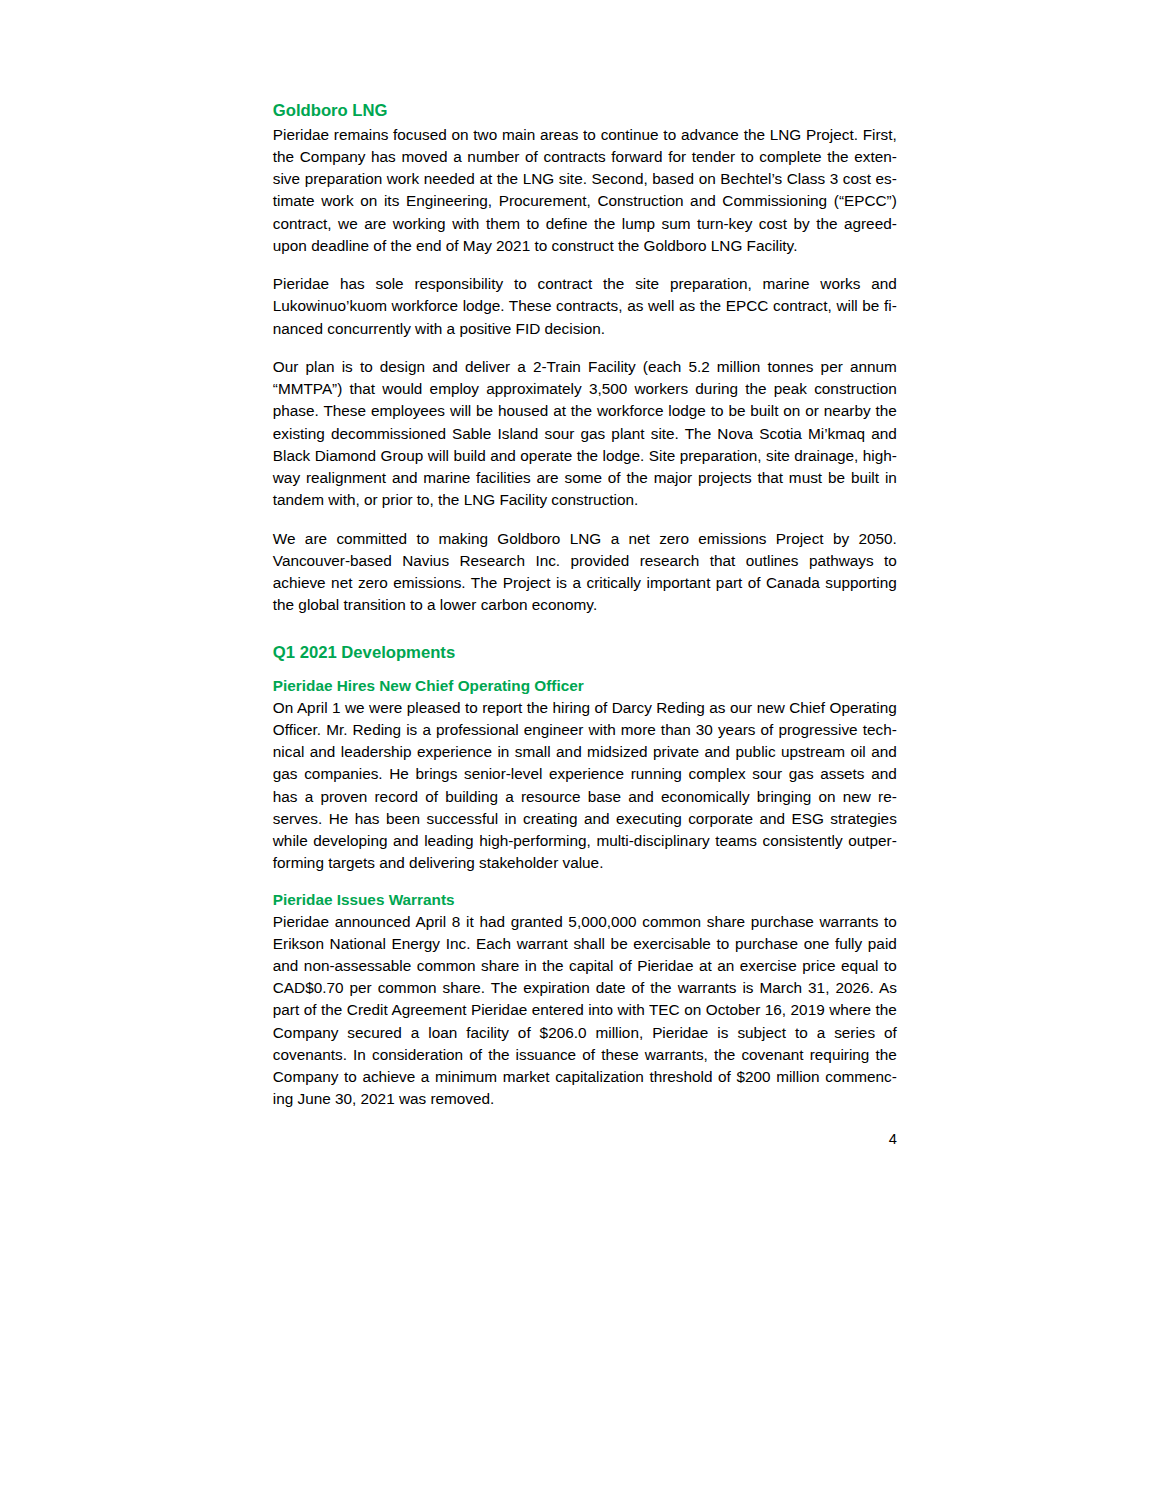Goldboro LNG
Pieridae remains focused on two main areas to continue to advance the LNG Project. First, the Company has moved a number of contracts forward for tender to complete the extensive preparation work needed at the LNG site. Second, based on Bechtel’s Class 3 cost estimate work on its Engineering, Procurement, Construction and Commissioning (“EPCC”) contract, we are working with them to define the lump sum turn-key cost by the agreed-upon deadline of the end of May 2021 to construct the Goldboro LNG Facility.
Pieridae has sole responsibility to contract the site preparation, marine works and Lukowinuo’kuom workforce lodge. These contracts, as well as the EPCC contract, will be financed concurrently with a positive FID decision.
Our plan is to design and deliver a 2-Train Facility (each 5.2 million tonnes per annum “MMTPA”) that would employ approximately 3,500 workers during the peak construction phase. These employees will be housed at the workforce lodge to be built on or nearby the existing decommissioned Sable Island sour gas plant site. The Nova Scotia Mi’kmaq and Black Diamond Group will build and operate the lodge. Site preparation, site drainage, highway realignment and marine facilities are some of the major projects that must be built in tandem with, or prior to, the LNG Facility construction.
We are committed to making Goldboro LNG a net zero emissions Project by 2050. Vancouver-based Navius Research Inc. provided research that outlines pathways to achieve net zero emissions. The Project is a critically important part of Canada supporting the global transition to a lower carbon economy.
Q1 2021 Developments
Pieridae Hires New Chief Operating Officer
On April 1 we were pleased to report the hiring of Darcy Reding as our new Chief Operating Officer. Mr. Reding is a professional engineer with more than 30 years of progressive technical and leadership experience in small and midsized private and public upstream oil and gas companies. He brings senior-level experience running complex sour gas assets and has a proven record of building a resource base and economically bringing on new reserves. He has been successful in creating and executing corporate and ESG strategies while developing and leading high-performing, multi-disciplinary teams consistently outperforming targets and delivering stakeholder value.
Pieridae Issues Warrants
Pieridae announced April 8 it had granted 5,000,000 common share purchase warrants to Erikson National Energy Inc. Each warrant shall be exercisable to purchase one fully paid and non-assessable common share in the capital of Pieridae at an exercise price equal to CAD$0.70 per common share. The expiration date of the warrants is March 31, 2026. As part of the Credit Agreement Pieridae entered into with TEC on October 16, 2019 where the Company secured a loan facility of $206.0 million, Pieridae is subject to a series of covenants. In consideration of the issuance of these warrants, the covenant requiring the Company to achieve a minimum market capitalization threshold of $200 million commencing June 30, 2021 was removed.
4